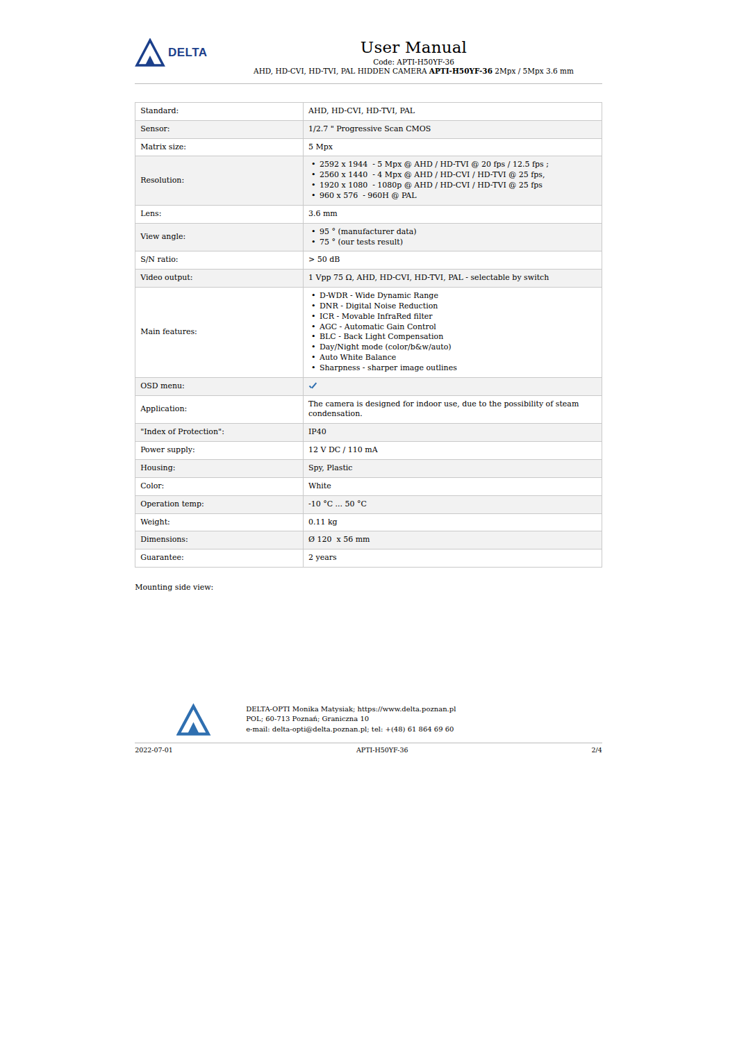DELTA
User Manual
Code: APTI-H50YF-36
AHD, HD-CVI, HD-TVI, PAL HIDDEN CAMERA APTI-H50YF-36 2Mpx / 5Mpx 3.6 mm
| Standard: | AHD, HD-CVI, HD-TVI, PAL |
| Sensor: | 1/2.7 " Progressive Scan CMOS |
| Matrix size: | 5 Mpx |
| Resolution: | 2592 x 1944 - 5 Mpx @ AHD / HD-TVI @ 20 fps / 12.5 fps ; 2560 x 1440 - 4 Mpx @ AHD / HD-CVI / HD-TVI @ 25 fps, 1920 x 1080 - 1080p @ AHD / HD-CVI / HD-TVI @ 25 fps 960 x 576 - 960H @ PAL |
| Lens: | 3.6 mm |
| View angle: | 95 ° (manufacturer data) 75 ° (our tests result) |
| S/N ratio: | > 50 dB |
| Video output: | 1 Vpp 75 Ω, AHD, HD-CVI, HD-TVI, PAL - selectable by switch |
| Main features: | D-WDR - Wide Dynamic Range DNR - Digital Noise Reduction ICR - Movable InfraRed filter AGC - Automatic Gain Control BLC - Back Light Compensation Day/Night mode (color/b&w/auto) Auto White Balance Sharpness - sharper image outlines |
| OSD menu: | |
| Application: | The camera is designed for indoor use, due to the possibility of steam condensation. |
| "Index of Protection": | IP40 |
| Power supply: | 12 V DC / 110 mA |
| Housing: | Spy, Plastic |
| Color: | White |
| Operation temp: | -10 °C ... 50 °C |
| Weight: | 0.11 kg |
| Dimensions: | Ø 120 x 56 mm |
| Guarantee: | 2 years |
Mounting side view:
DELTA-OPTI Monika Matysiak; https://www.delta.poznan.pl
POL; 60-713 Poznań; Graniczna 10
e-mail: delta-opti@delta.poznan.pl; tel: +(48) 61 864 69 60
2022-07-01 APTI-H50YF-36 2/4